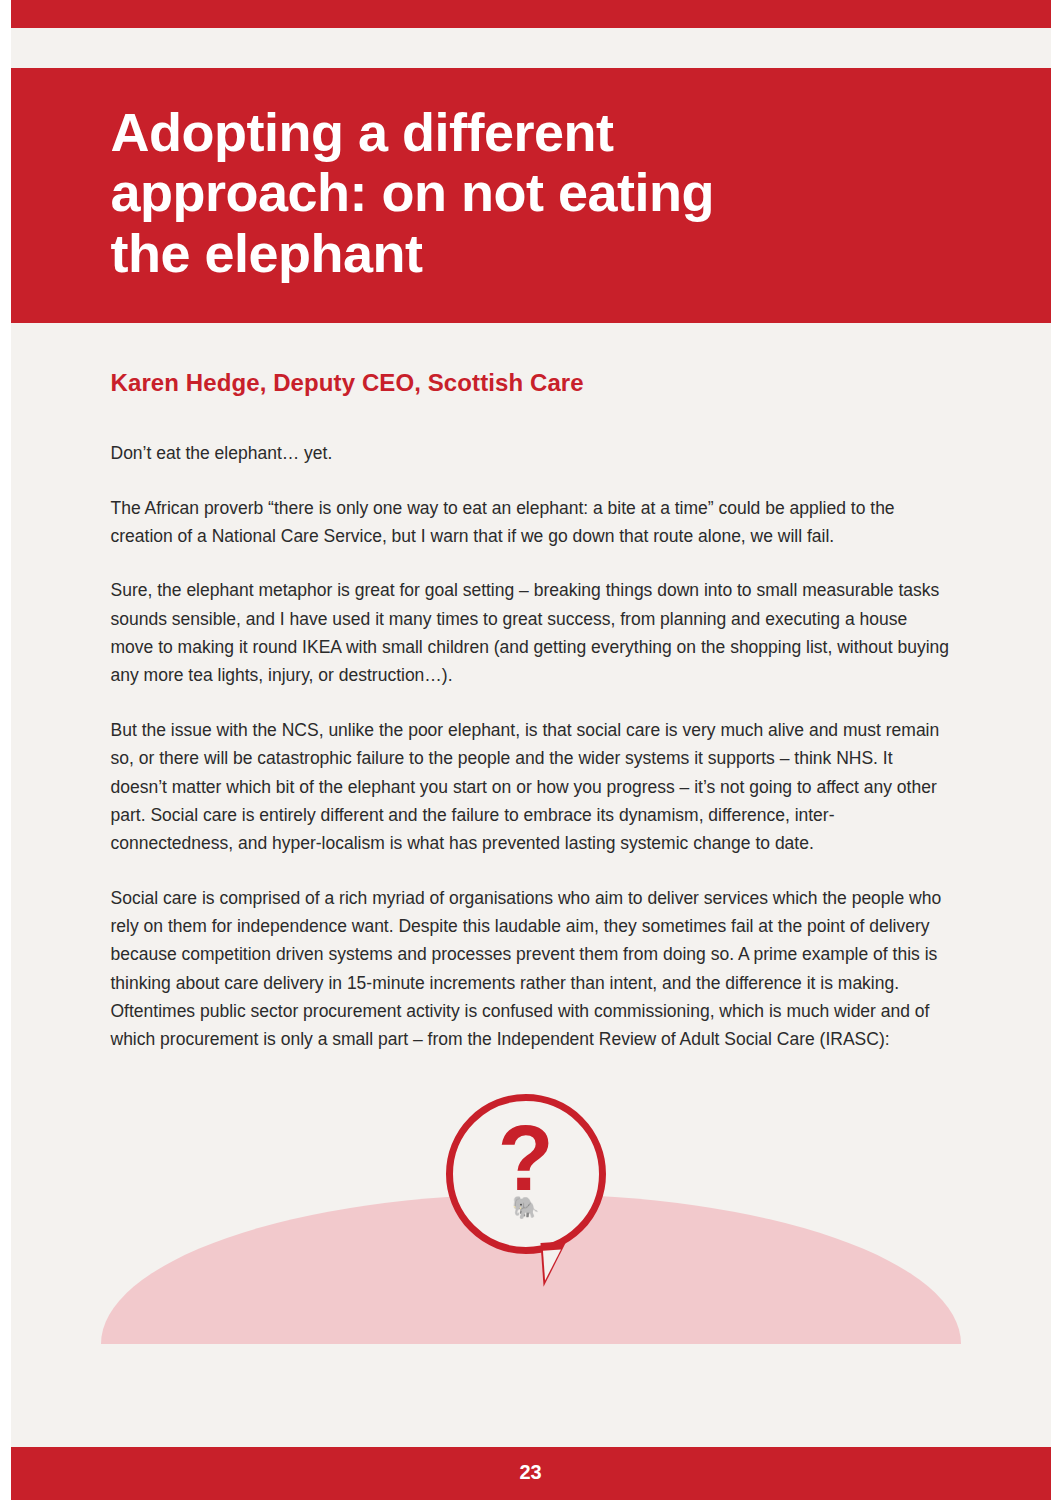Adopting a different approach: on not eating the elephant
Karen Hedge, Deputy CEO, Scottish Care
Don’t eat the elephant… yet.
The African proverb “there is only one way to eat an elephant: a bite at a time” could be applied to the creation of a National Care Service, but I warn that if we go down that route alone, we will fail.
Sure, the elephant metaphor is great for goal setting – breaking things down into to small measurable tasks sounds sensible, and I have used it many times to great success, from planning and executing a house move to making it round IKEA with small children (and getting everything on the shopping list, without buying any more tea lights, injury, or destruction…).
But the issue with the NCS, unlike the poor elephant, is that social care is very much alive and must remain so, or there will be catastrophic failure to the people and the wider systems it supports – think NHS. It doesn’t matter which bit of the elephant you start on or how you progress – it’s not going to affect any other part. Social care is entirely different and the failure to embrace its dynamism, difference, inter-connectedness, and hyper-localism is what has prevented lasting systemic change to date.
Social care is comprised of a rich myriad of organisations who aim to deliver services which the people who rely on them for independence want. Despite this laudable aim, they sometimes fail at the point of delivery because competition driven systems and processes prevent them from doing so. A prime example of this is thinking about care delivery in 15-minute increments rather than intent, and the difference it is making. Oftentimes public sector procurement activity is confused with commissioning, which is much wider and of which procurement is only a small part – from the Independent Review of Adult Social Care (IRASC):
? 🐘
23